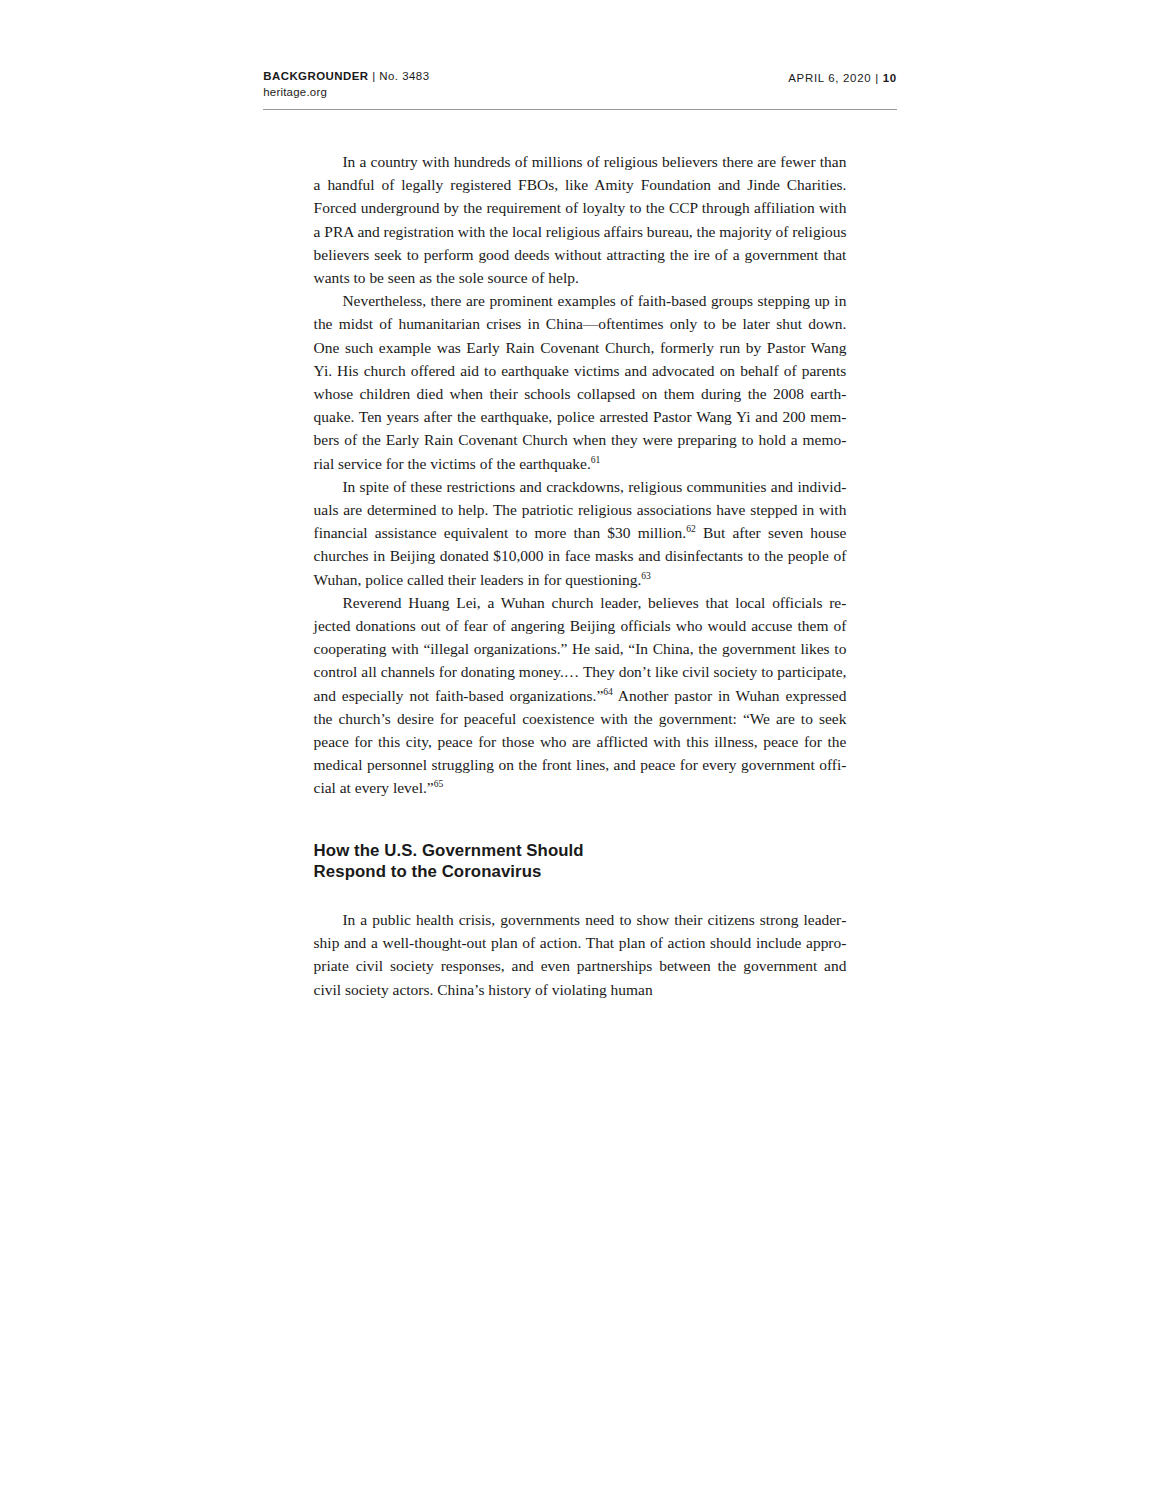Backgrounder | No. 3483
heritage.org
April 6, 2020 | 10
In a country with hundreds of millions of religious believers there are fewer than a handful of legally registered FBOs, like Amity Foundation and Jinde Charities. Forced underground by the requirement of loyalty to the CCP through affiliation with a PRA and registration with the local religious affairs bureau, the majority of religious believers seek to perform good deeds without attracting the ire of a government that wants to be seen as the sole source of help.
Nevertheless, there are prominent examples of faith-based groups stepping up in the midst of humanitarian crises in China—oftentimes only to be later shut down. One such example was Early Rain Covenant Church, formerly run by Pastor Wang Yi. His church offered aid to earthquake victims and advocated on behalf of parents whose children died when their schools collapsed on them during the 2008 earthquake. Ten years after the earthquake, police arrested Pastor Wang Yi and 200 members of the Early Rain Covenant Church when they were preparing to hold a memorial service for the victims of the earthquake.61
In spite of these restrictions and crackdowns, religious communities and individuals are determined to help. The patriotic religious associations have stepped in with financial assistance equivalent to more than $30 million.62 But after seven house churches in Beijing donated $10,000 in face masks and disinfectants to the people of Wuhan, police called their leaders in for questioning.63
Reverend Huang Lei, a Wuhan church leader, believes that local officials rejected donations out of fear of angering Beijing officials who would accuse them of cooperating with “illegal organizations.” He said, “In China, the government likes to control all channels for donating money.… They don’t like civil society to participate, and especially not faith-based organizations.”64 Another pastor in Wuhan expressed the church’s desire for peaceful coexistence with the government: “We are to seek peace for this city, peace for those who are afflicted with this illness, peace for the medical personnel struggling on the front lines, and peace for every government official at every level.”65
How the U.S. Government Should
Respond to the Coronavirus
In a public health crisis, governments need to show their citizens strong leadership and a well-thought-out plan of action. That plan of action should include appropriate civil society responses, and even partnerships between the government and civil society actors. China’s history of violating human